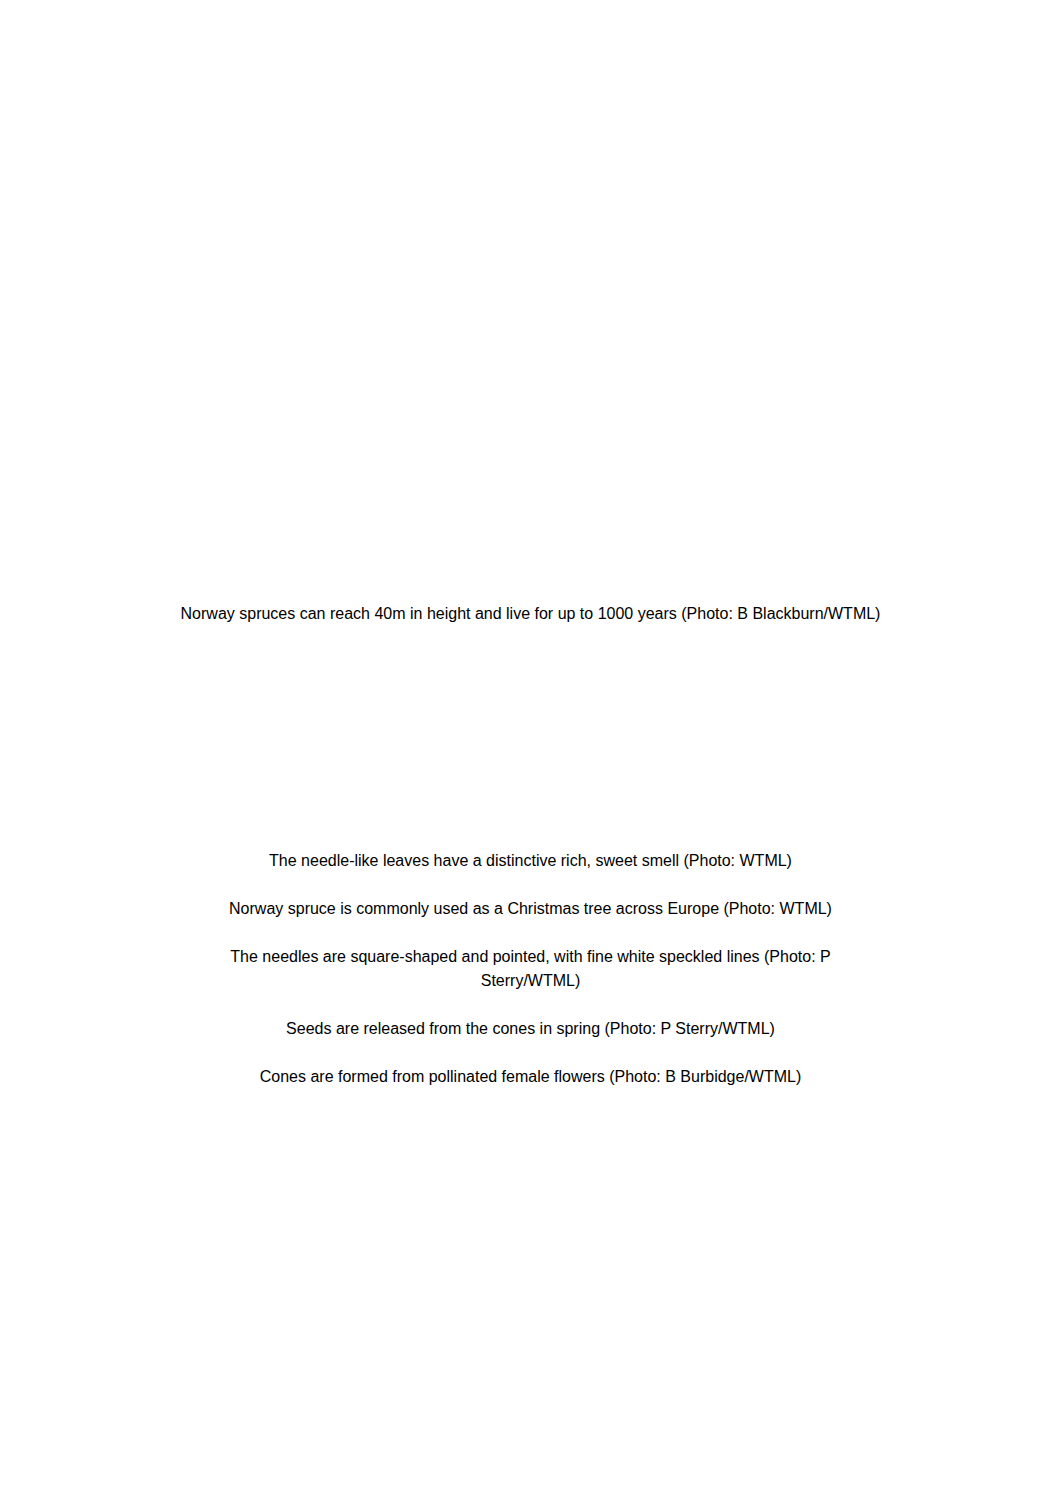Norway spruces can reach 40m in height and live for up to 1000 years (Photo: B Blackburn/WTML)
The needle-like leaves have a distinctive rich, sweet smell (Photo: WTML)
Norway spruce is commonly used as a Christmas tree across Europe (Photo: WTML)
The needles are square-shaped and pointed, with fine white speckled lines (Photo: P Sterry/WTML)
Seeds are released from the cones in spring (Photo: P Sterry/WTML)
Cones are formed from pollinated female flowers (Photo: B Burbidge/WTML)